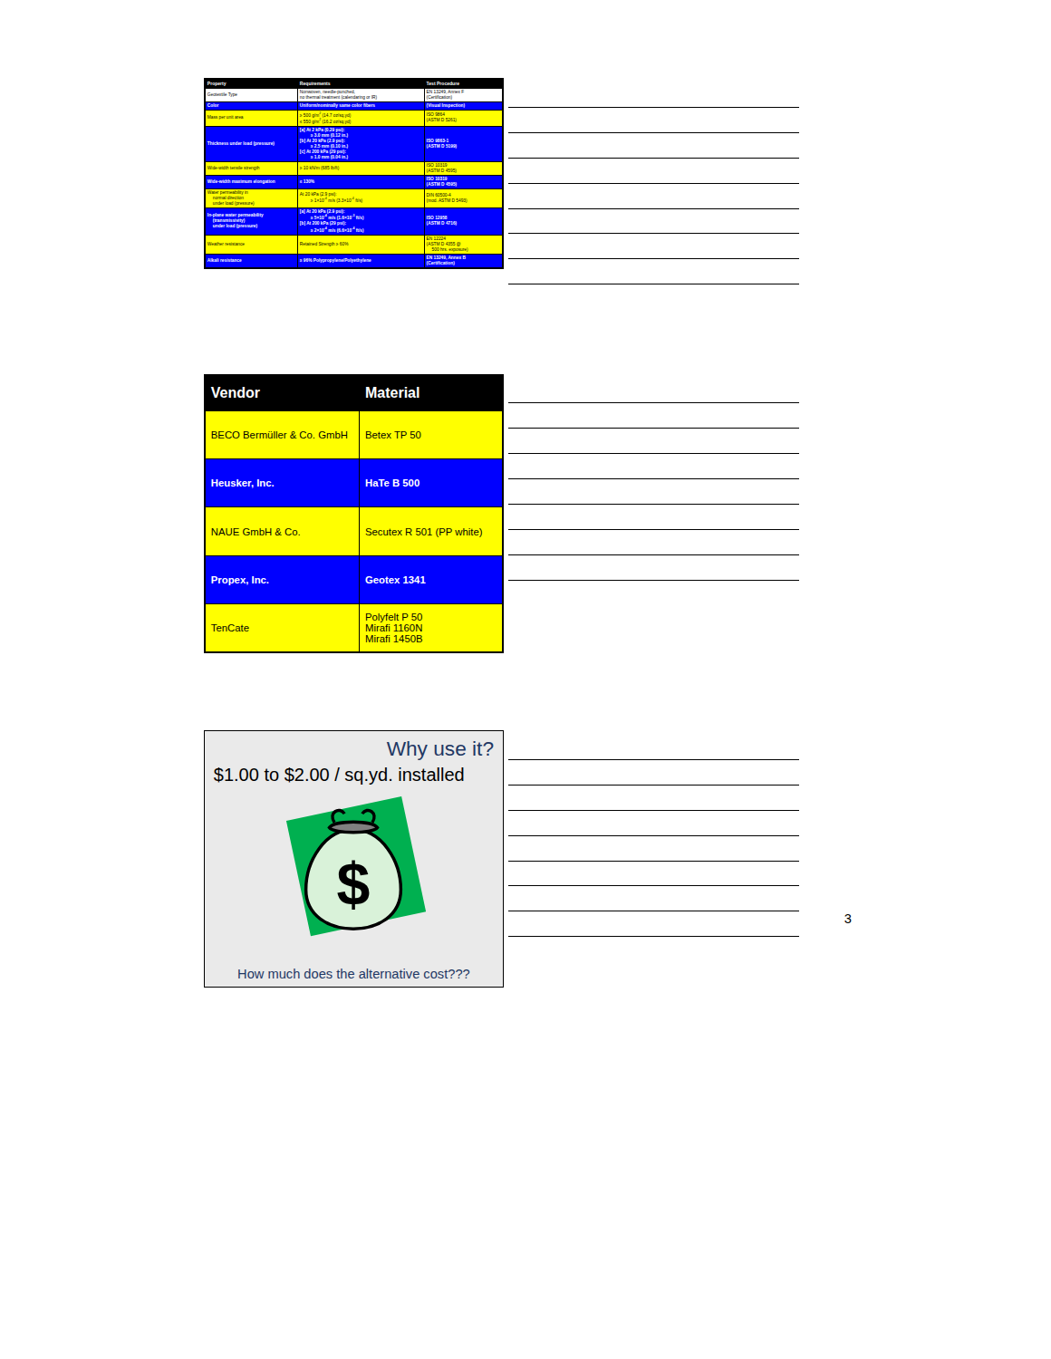| Property | Requirements | Test Procedure |
| --- | --- | --- |
| Geotextile Type | Nonwoven, needle-punched, no thermal treatment (calendaring or IR) | EN 13249, Annex F (Certification) |
| Color | Uniform/nominally same color fibers | (Visual Inspection) |
| Mass per unit area | ≥ 500 g/m 2 (14.7 oz/sq.yd) ≤ 550 g/m 2 (16.2 oz/sq.yd) | ISO 9864 (ASTM D 5261) |
| Thickness under load (pressure) | [a] At 2 kPa (0.29 psi): ≥ 3.0 mm (0.12 in.) [b] At 20 kPa (2.9 psi): ≥ 2.5 mm (0.10 in.) [c] At 200 kPa (29 psi): ≥ 1.0 mm (0.04 in.) | ISO 9863-1 (ASTM D 5199) |
| Wide-width tensile strength | ≥ 10 kN/m (685 lb/ft) | ISO 10319 (ASTM D 4595) |
| Wide-width maximum elongation | ≤ 130% | ISO 10319 (ASTM D 4595) |
| Water permeability in normal direction under load (pressure) | At 20 kPa (2.9 psi): ≥ 1×10 -4 m/s (3.3×10 -4 ft/s) | DIN 60500-4 (mod. ASTM D 5493) |
| In-plane water permeability (transmissivity) under load (pressure) | [a] At 20 kPa (2.9 psi): ≥ 5×10 -4 m/s (1.6×10 -3 ft/s) [b] At 200 kPa (29 psi): ≥ 2×10 -4 m/s (6.6×10 -4 ft/s) | ISO 12958 (ASTM D 4716) |
| Weather resistance | Retained Strength ≥ 60% | EN 12224 (ASTM D 4355 @ 500 hrs. exposure) |
| Alkali resistance | ≥ 96% Polypropylene/Polyethylene | EN 13249, Annex B (Certification) |
| Vendor | Material |
| --- | --- |
| BECO Bermüller & Co. GmbH | Betex TP 50 |
| Heusker, Inc. | HaTe B 500 |
| NAUE GmbH & Co. | Secutex R 501 (PP white) |
| Propex, Inc. | Geotex 1341 |
| TenCate | Polyfelt P 50 Mirafi 1160N Mirafi 1450B |
Why use it?
$1.00 to $2.00 / sq.yd. installed
$
How much does the alternative cost???
3